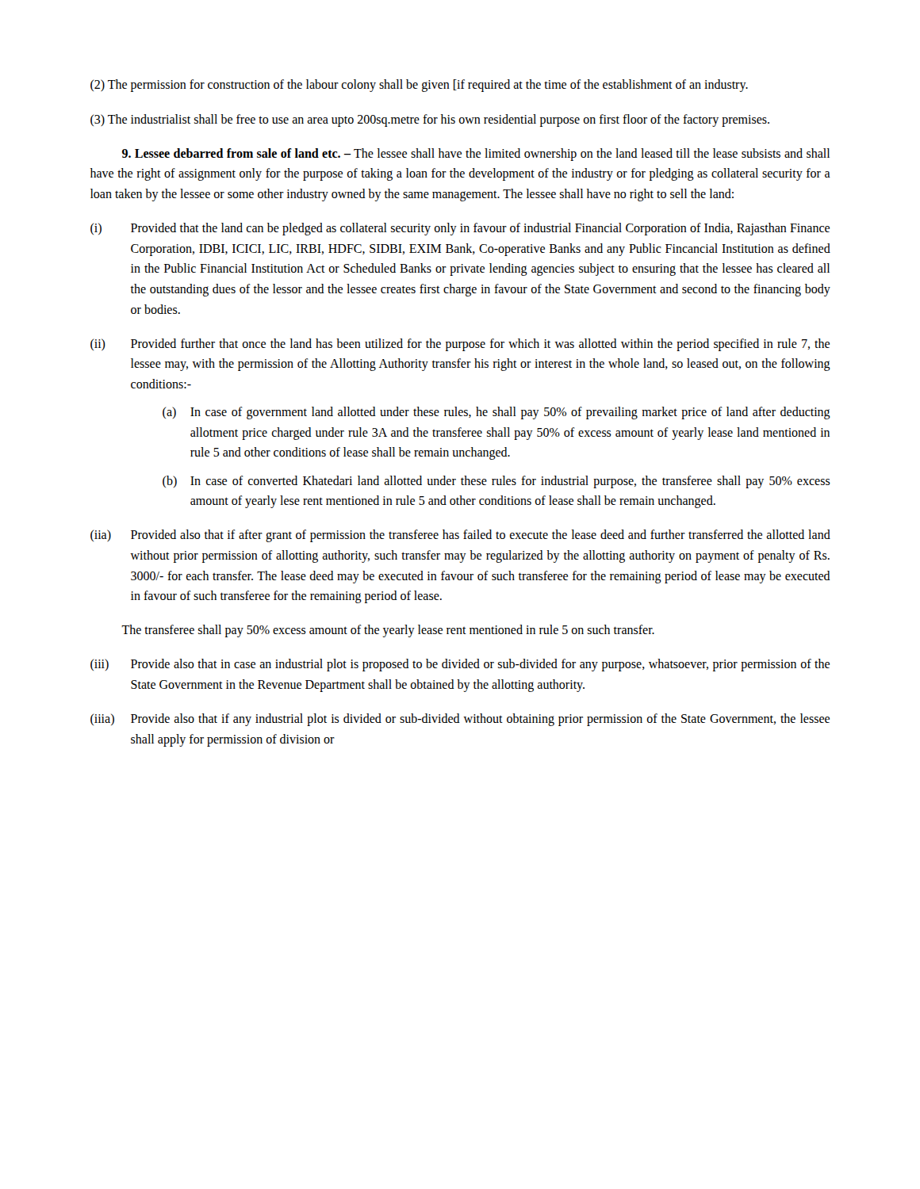(2) The permission for construction of the labour colony shall be given [if required at the time of the establishment of an industry.
(3) The industrialist shall be free to use an area upto 200sq.metre for his own residential purpose on first floor of the factory premises.
9. Lessee debarred from sale of land etc. – The lessee shall have the limited ownership on the land leased till the lease subsists and shall have the right of assignment only for the purpose of taking a loan for the development of the industry or for pledging as collateral security for a loan taken by the lessee or some other industry owned by the same management. The lessee shall have no right to sell the land:
(i) Provided that the land can be pledged as collateral security only in favour of industrial Financial Corporation of India, Rajasthan Finance Corporation, IDBI, ICICI, LIC, IRBI, HDFC, SIDBI, EXIM Bank, Co-operative Banks and any Public Fincancial Institution as defined in the Public Financial Institution Act or Scheduled Banks or private lending agencies subject to ensuring that the lessee has cleared all the outstanding dues of the lessor and the lessee creates first charge in favour of the State Government and second to the financing body or bodies.
(ii) Provided further that once the land has been utilized for the purpose for which it was allotted within the period specified in rule 7, the lessee may, with the permission of the Allotting Authority transfer his right or interest in the whole land, so leased out, on the following conditions:-
(a) In case of government land allotted under these rules, he shall pay 50% of prevailing market price of land after deducting allotment price charged under rule 3A and the transferee shall pay 50% of excess amount of yearly lease land mentioned in rule 5 and other conditions of lease shall be remain unchanged.
(b) In case of converted Khatedari land allotted under these rules for industrial purpose, the transferee shall pay 50% excess amount of yearly lese rent mentioned in rule 5 and other conditions of lease shall be remain unchanged.
(iia) Provided also that if after grant of permission the transferee has failed to execute the lease deed and further transferred the allotted land without prior permission of allotting authority, such transfer may be regularized by the allotting authority on payment of penalty of Rs. 3000/- for each transfer. The lease deed may be executed in favour of such transferee for the remaining period of lease may be executed in favour of such transferee for the remaining period of lease.
The transferee shall pay 50% excess amount of the yearly lease rent mentioned in rule 5 on such transfer.
(iii) Provide also that in case an industrial plot is proposed to be divided or sub-divided for any purpose, whatsoever, prior permission of the State Government in the Revenue Department shall be obtained by the allotting authority.
(iiia) Provide also that if any industrial plot is divided or sub-divided without obtaining prior permission of the State Government, the lessee shall apply for permission of division or